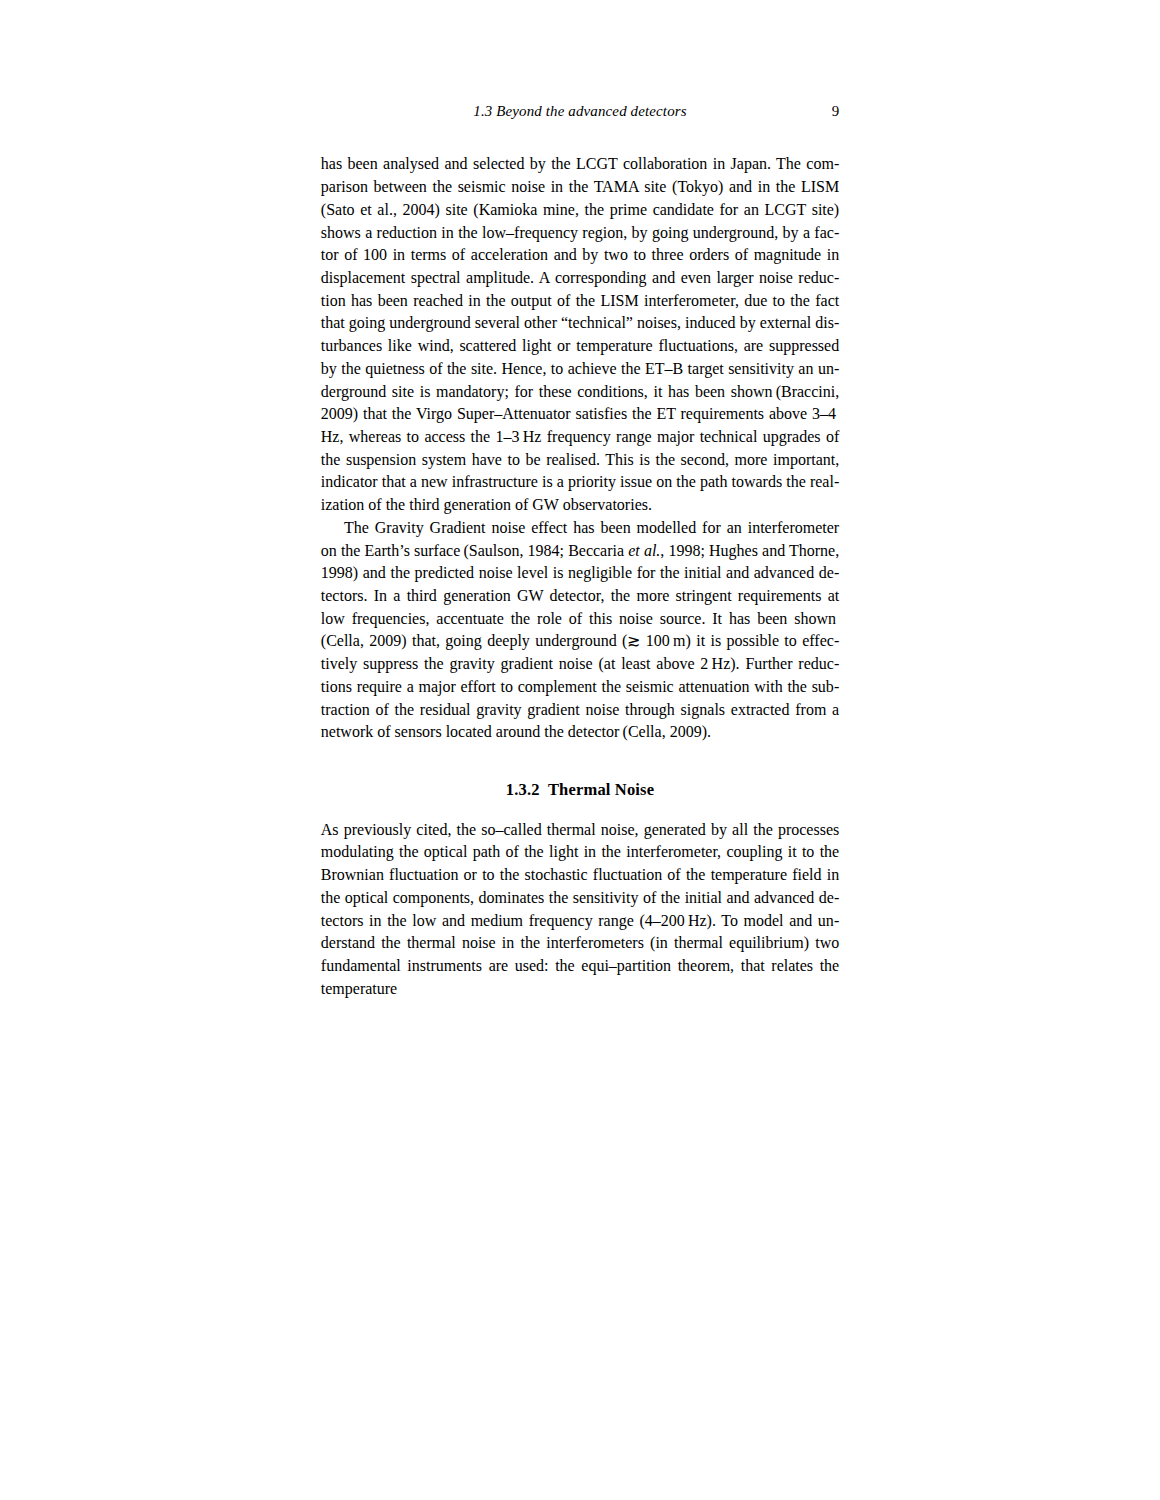1.3 Beyond the advanced detectors 9
has been analysed and selected by the LCGT collaboration in Japan. The comparison between the seismic noise in the TAMA site (Tokyo) and in the LISM (Sato et al., 2004) site (Kamioka mine, the prime candidate for an LCGT site) shows a reduction in the low–frequency region, by going underground, by a factor of 100 in terms of acceleration and by two to three orders of magnitude in displacement spectral amplitude. A corresponding and even larger noise reduction has been reached in the output of the LISM interferometer, due to the fact that going underground several other “technical” noises, induced by external disturbances like wind, scattered light or temperature fluctuations, are suppressed by the quietness of the site. Hence, to achieve the ET–B target sensitivity an underground site is mandatory; for these conditions, it has been shown (Braccini, 2009) that the Virgo Super–Attenuator satisfies the ET requirements above 3–4 Hz, whereas to access the 1–3 Hz frequency range major technical upgrades of the suspension system have to be realised. This is the second, more important, indicator that a new infrastructure is a priority issue on the path towards the realization of the third generation of GW observatories.
The Gravity Gradient noise effect has been modelled for an interferometer on the Earth’s surface (Saulson, 1984; Beccaria et al., 1998; Hughes and Thorne, 1998) and the predicted noise level is negligible for the initial and advanced detectors. In a third generation GW detector, the more stringent requirements at low frequencies, accentuate the role of this noise source. It has been shown (Cella, 2009) that, going deeply underground (≳ 100 m) it is possible to effectively suppress the gravity gradient noise (at least above 2 Hz). Further reductions require a major effort to complement the seismic attenuation with the subtraction of the residual gravity gradient noise through signals extracted from a network of sensors located around the detector (Cella, 2009).
1.3.2 Thermal Noise
As previously cited, the so–called thermal noise, generated by all the processes modulating the optical path of the light in the interferometer, coupling it to the Brownian fluctuation or to the stochastic fluctuation of the temperature field in the optical components, dominates the sensitivity of the initial and advanced detectors in the low and medium frequency range (4–200 Hz). To model and understand the thermal noise in the interferometers (in thermal equilibrium) two fundamental instruments are used: the equi–partition theorem, that relates the temperature